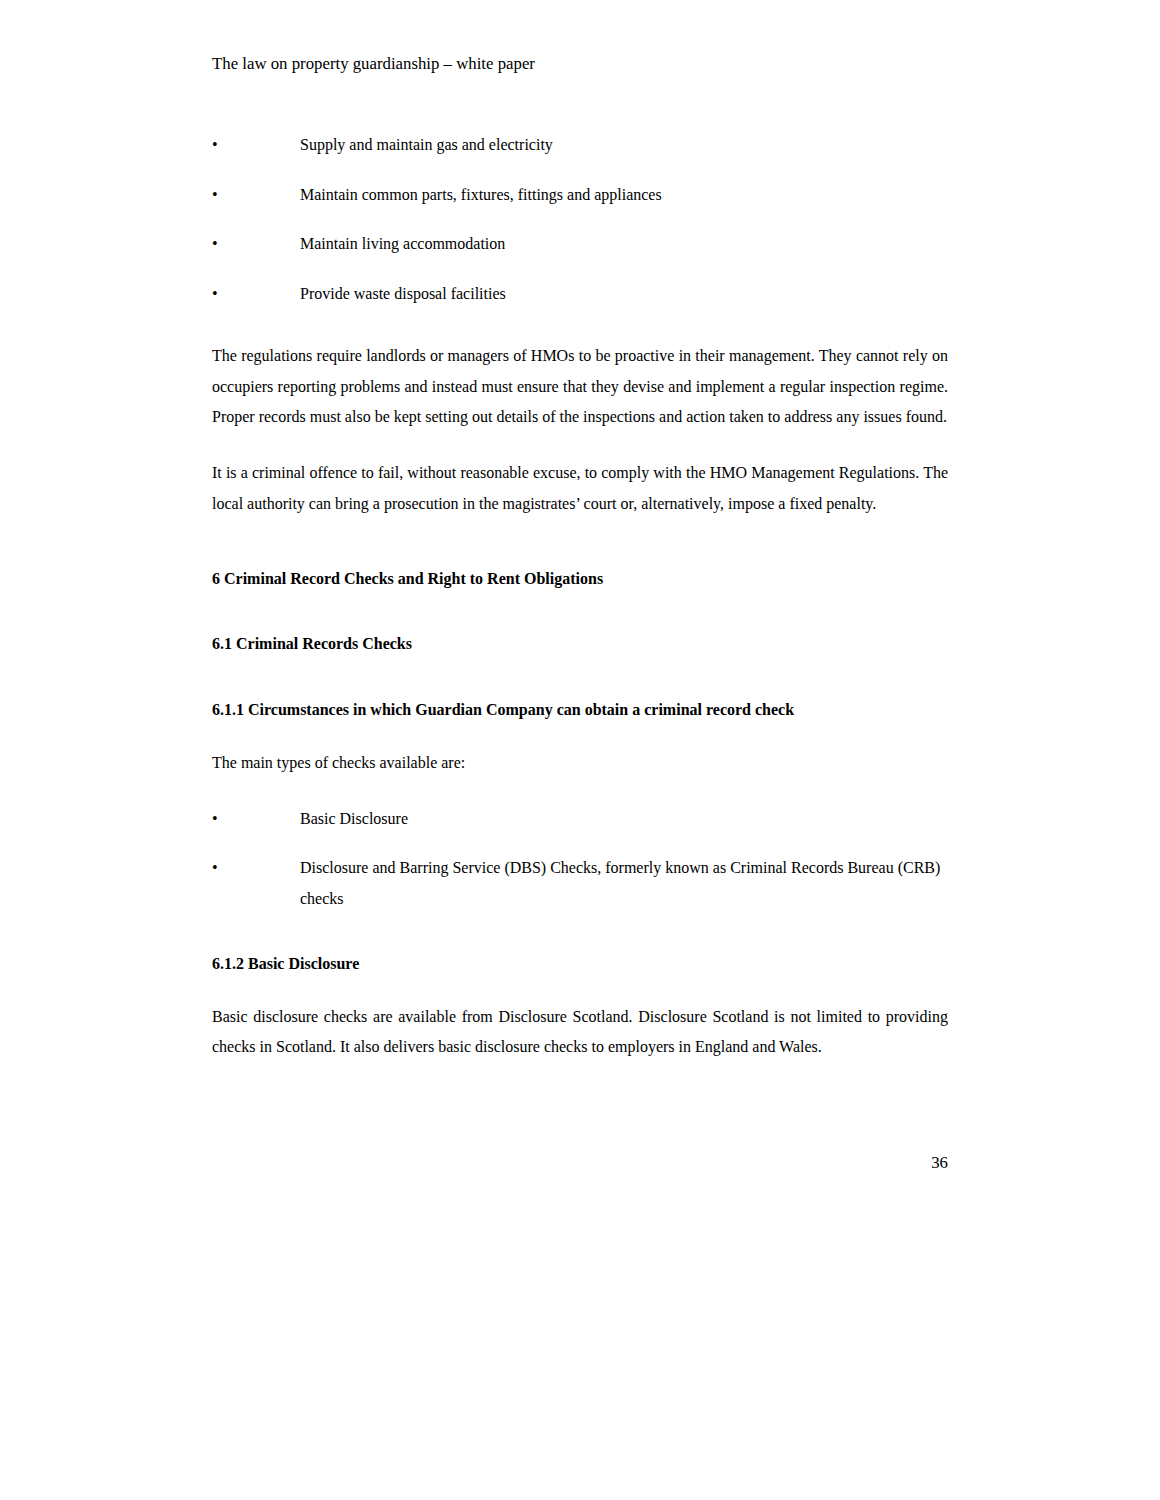The law on property guardianship – white paper
Supply and maintain gas and electricity
Maintain common parts, fixtures, fittings and appliances
Maintain living accommodation
Provide waste disposal facilities
The regulations require landlords or managers of HMOs to be proactive in their management. They cannot rely on occupiers reporting problems and instead must ensure that they devise and implement a regular inspection regime. Proper records must also be kept setting out details of the inspections and action taken to address any issues found.
It is a criminal offence to fail, without reasonable excuse, to comply with the HMO Management Regulations. The local authority can bring a prosecution in the magistrates’ court or, alternatively, impose a fixed penalty.
6 Criminal Record Checks and Right to Rent Obligations
6.1 Criminal Records Checks
6.1.1 Circumstances in which Guardian Company can obtain a criminal record check
The main types of checks available are:
Basic Disclosure
Disclosure and Barring Service (DBS) Checks, formerly known as Criminal Records Bureau (CRB) checks
6.1.2 Basic Disclosure
Basic disclosure checks are available from Disclosure Scotland. Disclosure Scotland is not limited to providing checks in Scotland. It also delivers basic disclosure checks to employers in England and Wales.
36